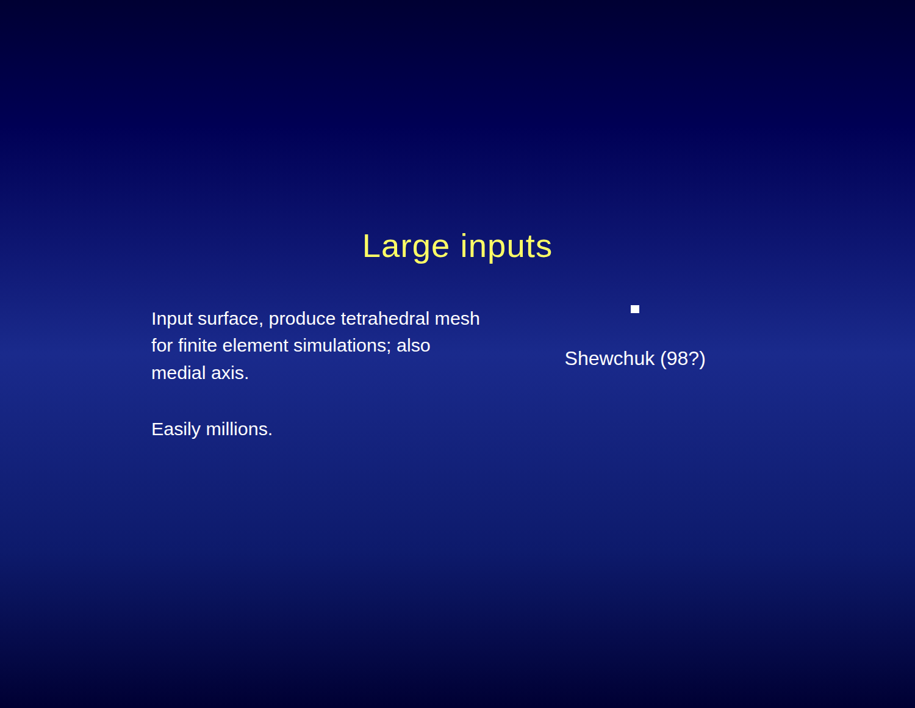Large inputs
Input surface, produce tetrahedral mesh for finite element simulations; also medial axis.
Easily millions.
Shewchuk (98?)